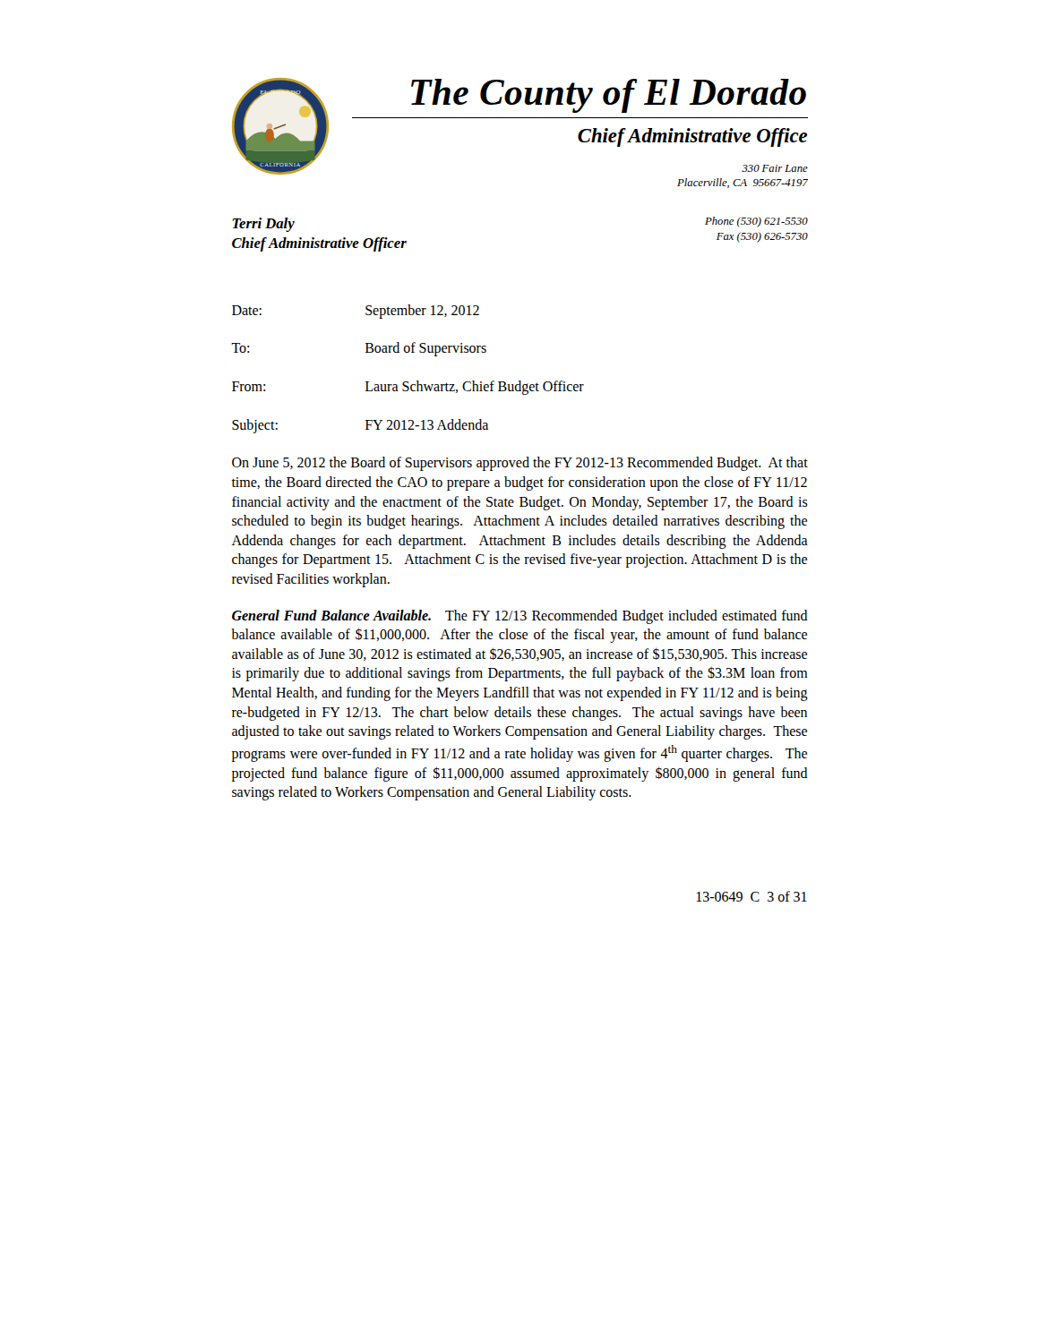EL DORADO CALIFORNIA
The County of El Dorado
Chief Administrative Office
330 Fair Lane
Placerville, CA 95667-4197
Terri Daly
Chief Administrative Officer
Phone (530) 621-5530
Fax (530) 626-5730
Date:
September 12, 2012
To:
Board of Supervisors
From:
Laura Schwartz, Chief Budget Officer
Subject:
FY 2012-13 Addenda
On June 5, 2012 the Board of Supervisors approved the FY 2012-13 Recommended Budget. At that time, the Board directed the CAO to prepare a budget for consideration upon the close of FY 11/12 financial activity and the enactment of the State Budget. On Monday, September 17, the Board is scheduled to begin its budget hearings. Attachment A includes detailed narratives describing the Addenda changes for each department. Attachment B includes details describing the Addenda changes for Department 15. Attachment C is the revised five-year projection. Attachment D is the revised Facilities workplan.
General Fund Balance Available. The FY 12/13 Recommended Budget included estimated fund balance available of $11,000,000. After the close of the fiscal year, the amount of fund balance available as of June 30, 2012 is estimated at $26,530,905, an increase of $15,530,905. This increase is primarily due to additional savings from Departments, the full payback of the $3.3M loan from Mental Health, and funding for the Meyers Landfill that was not expended in FY 11/12 and is being re-budgeted in FY 12/13. The chart below details these changes. The actual savings have been adjusted to take out savings related to Workers Compensation and General Liability charges. These programs were over-funded in FY 11/12 and a rate holiday was given for 4th quarter charges. The projected fund balance figure of $11,000,000 assumed approximately $800,000 in general fund savings related to Workers Compensation and General Liability costs.
13-0649 C 3 of 31